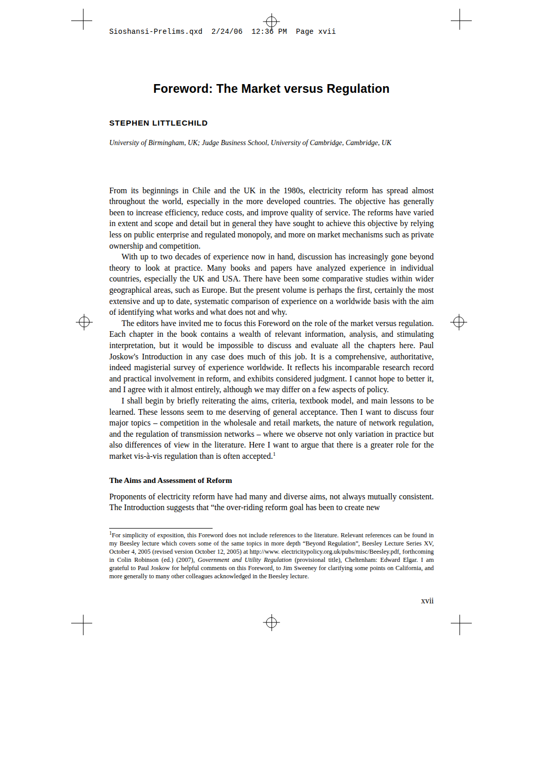Sioshansi-Prelims.qxd 2/24/06 12:36 PM Page xvii
Foreword: The Market versus Regulation
STEPHEN LITTLECHILD
University of Birmingham, UK; Judge Business School, University of Cambridge, Cambridge, UK
From its beginnings in Chile and the UK in the 1980s, electricity reform has spread almost throughout the world, especially in the more developed countries. The objective has generally been to increase efficiency, reduce costs, and improve quality of service. The reforms have varied in extent and scope and detail but in general they have sought to achieve this objective by relying less on public enterprise and regulated monopoly, and more on market mechanisms such as private ownership and competition.
With up to two decades of experience now in hand, discussion has increasingly gone beyond theory to look at practice. Many books and papers have analyzed experience in individual countries, especially the UK and USA. There have been some comparative studies within wider geographical areas, such as Europe. But the present volume is perhaps the first, certainly the most extensive and up to date, systematic comparison of experience on a worldwide basis with the aim of identifying what works and what does not and why.
The editors have invited me to focus this Foreword on the role of the market versus regulation. Each chapter in the book contains a wealth of relevant information, analysis, and stimulating interpretation, but it would be impossible to discuss and evaluate all the chapters here. Paul Joskow's Introduction in any case does much of this job. It is a comprehensive, authoritative, indeed magisterial survey of experience worldwide. It reflects his incomparable research record and practical involvement in reform, and exhibits considered judgment. I cannot hope to better it, and I agree with it almost entirely, although we may differ on a few aspects of policy.
I shall begin by briefly reiterating the aims, criteria, textbook model, and main lessons to be learned. These lessons seem to me deserving of general acceptance. Then I want to discuss four major topics – competition in the wholesale and retail markets, the nature of network regulation, and the regulation of transmission networks – where we observe not only variation in practice but also differences of view in the literature. Here I want to argue that there is a greater role for the market vis-à-vis regulation than is often accepted.1
The Aims and Assessment of Reform
Proponents of electricity reform have had many and diverse aims, not always mutually consistent. The Introduction suggests that “the over-riding reform goal has been to create new
1For simplicity of exposition, this Foreword does not include references to the literature. Relevant references can be found in my Beesley lecture which covers some of the same topics in more depth “Beyond Regulation”, Beesley Lecture Series XV, October 4, 2005 (revised version October 12, 2005) at http://www. electricitypolicy.org.uk/pubs/misc/Beesley.pdf, forthcoming in Colin Robinson (ed.) (2007), Government and Utility Regulation (provisional title), Cheltenham: Edward Elgar. I am grateful to Paul Joskow for helpful comments on this Foreword, to Jim Sweeney for clarifying some points on California, and more generally to many other colleagues acknowledged in the Beesley lecture.
xvii